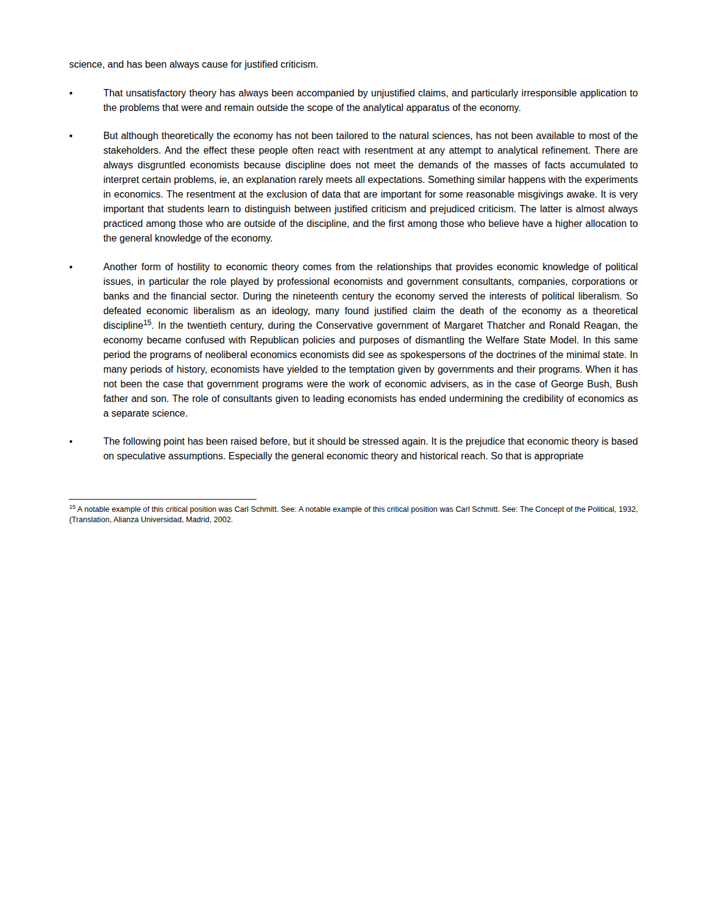science, and has been always cause for justified criticism.
That unsatisfactory theory has always been accompanied by unjustified claims, and particularly irresponsible application to the problems that were and remain outside the scope of the analytical apparatus of the economy.
But although theoretically the economy has not been tailored to the natural sciences, has not been available to most of the stakeholders. And the effect these people often react with resentment at any attempt to analytical refinement. There are always disgruntled economists because discipline does not meet the demands of the masses of facts accumulated to interpret certain problems, ie, an explanation rarely meets all expectations. Something similar happens with the experiments in economics. The resentment at the exclusion of data that are important for some reasonable misgivings awake. It is very important that students learn to distinguish between justified criticism and prejudiced criticism. The latter is almost always practiced among those who are outside of the discipline, and the first among those who believe have a higher allocation to the general knowledge of the economy.
Another form of hostility to economic theory comes from the relationships that provides economic knowledge of political issues, in particular the role played by professional economists and government consultants, companies, corporations or banks and the financial sector. During the nineteenth century the economy served the interests of political liberalism. So defeated economic liberalism as an ideology, many found justified claim the death of the economy as a theoretical discipline15. In the twentieth century, during the Conservative government of Margaret Thatcher and Ronald Reagan, the economy became confused with Republican policies and purposes of dismantling the Welfare State Model. In this same period the programs of neoliberal economics economists did see as spokespersons of the doctrines of the minimal state. In many periods of history, economists have yielded to the temptation given by governments and their programs. When it has not been the case that government programs were the work of economic advisers, as in the case of George Bush, Bush father and son. The role of consultants given to leading economists has ended undermining the credibility of economics as a separate science.
The following point has been raised before, but it should be stressed again. It is the prejudice that economic theory is based on speculative assumptions. Especially the general economic theory and historical reach. So that is appropriate
15 A notable example of this critical position was Carl Schmitt. See: A notable example of this critical position was Carl Schmitt. See: The Concept of the Political, 1932, (Translation, Alianza Universidad, Madrid, 2002.